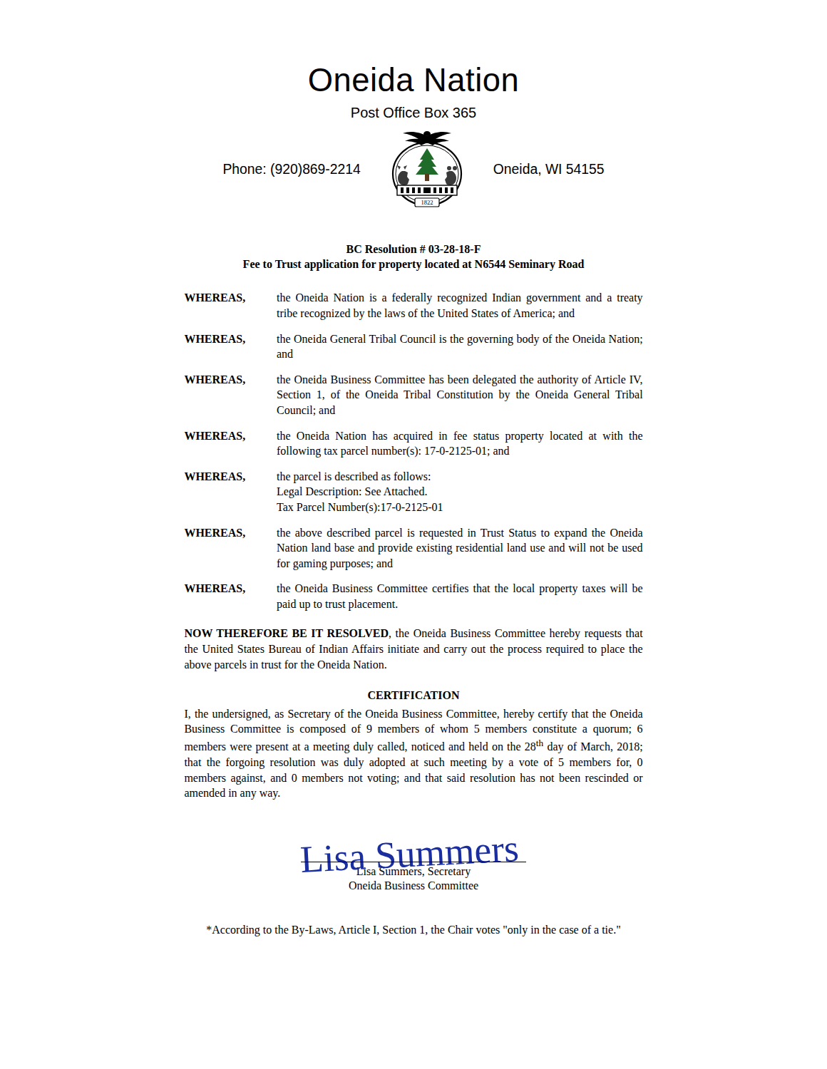Oneida Nation
Post Office Box 365
Phone: (920)869-2214
1822
Oneida, WI 54155
BC Resolution # 03-28-18-F
Fee to Trust application for property located at N6544 Seminary Road
| WHEREAS, | the Oneida Nation is a federally recognized Indian government and a treaty tribe recognized by the laws of the United States of America; and |
| WHEREAS, | the Oneida General Tribal Council is the governing body of the Oneida Nation; and |
| WHEREAS, | the Oneida Business Committee has been delegated the authority of Article IV, Section 1, of the Oneida Tribal Constitution by the Oneida General Tribal Council; and |
| WHEREAS, | the Oneida Nation has acquired in fee status property located at with the following tax parcel number(s): 17-0-2125-01; and |
| WHEREAS, | the parcel is described as follows: Legal Description: See Attached. Tax Parcel Number(s):17-0-2125-01 |
| WHEREAS, | the above described parcel is requested in Trust Status to expand the Oneida Nation land base and provide existing residential land use and will not be used for gaming purposes; and |
| WHEREAS, | the Oneida Business Committee certifies that the local property taxes will be paid up to trust placement. |
NOW THEREFORE BE IT RESOLVED, the Oneida Business Committee hereby requests that the United States Bureau of Indian Affairs initiate and carry out the process required to place the above parcels in trust for the Oneida Nation.
CERTIFICATION
I, the undersigned, as Secretary of the Oneida Business Committee, hereby certify that the Oneida Business Committee is composed of 9 members of whom 5 members constitute a quorum; 6 members were present at a meeting duly called, noticed and held on the 28th day of March, 2018; that the forgoing resolution was duly adopted at such meeting by a vote of 5 members for, 0 members against, and 0 members not voting; and that said resolution has not been rescinded or amended in any way.
Lisa Summers
Lisa Summers, Secretary
Oneida Business Committee
*According to the By-Laws, Article I, Section 1, the Chair votes "only in the case of a tie."